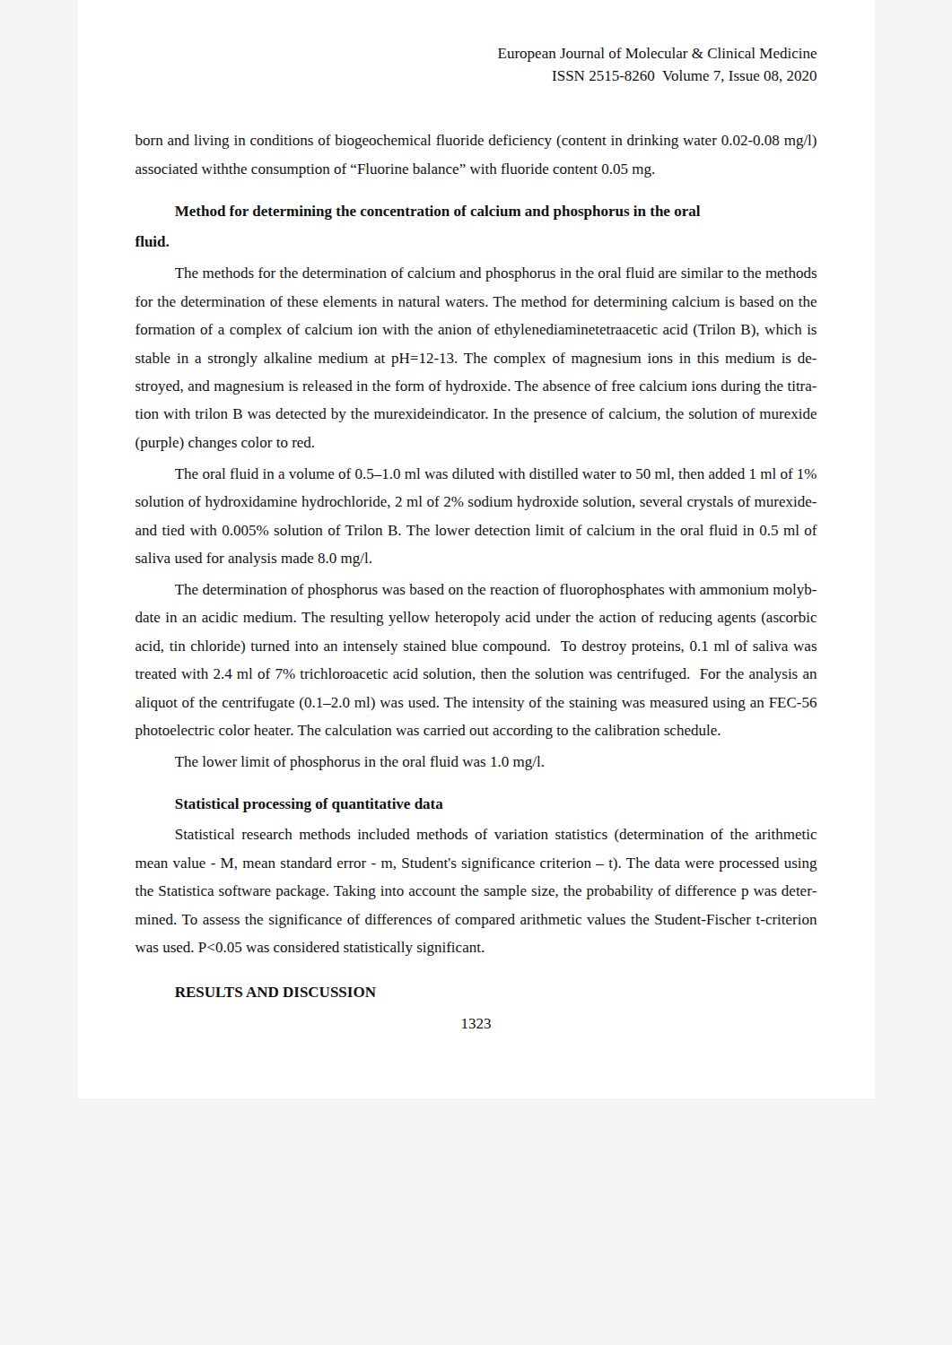European Journal of Molecular & Clinical Medicine ISSN 2515-8260 Volume 7, Issue 08, 2020
born and living in conditions of biogeochemical fluoride deficiency (content in drinking water 0.02-0.08 mg/l) associated withthe consumption of “Fluorine balance” with fluoride content 0.05 mg.
Method for determining the concentration of calcium and phosphorus in the oral
fluid.
The methods for the determination of calcium and phosphorus in the oral fluid are similar to the methods for the determination of these elements in natural waters. The method for determining calcium is based on the formation of a complex of calcium ion with the anion of ethylenediaminetetraacetic acid (Trilon B), which is stable in a strongly alkaline medium at pH=12-13. The complex of magnesium ions in this medium is destroyed, and magnesium is released in the form of hydroxide. The absence of free calcium ions during the titration with trilon B was detected by the murexideindicator. In the presence of calcium, the solution of murexide (purple) changes color to red.
The oral fluid in a volume of 0.5–1.0 ml was diluted with distilled water to 50 ml, then added 1 ml of 1% solution of hydroxidamine hydrochloride, 2 ml of 2% sodium hydroxide solution, several crystals of murexideand tied with 0.005% solution of Trilon B. The lower detection limit of calcium in the oral fluid in 0.5 ml of saliva used for analysis made 8.0 mg/l.
The determination of phosphorus was based on the reaction of fluorophosphates with ammonium molybdate in an acidic medium. The resulting yellow heteropoly acid under the action of reducing agents (ascorbic acid, tin chloride) turned into an intensely stained blue compound. To destroy proteins, 0.1 ml of saliva was treated with 2.4 ml of 7% trichloroacetic acid solution, then the solution was centrifuged. For the analysis an aliquot of the centrifugate (0.1–2.0 ml) was used. The intensity of the staining was measured using an FEC-56 photoelectric color heater. The calculation was carried out according to the calibration schedule.
The lower limit of phosphorus in the oral fluid was 1.0 mg/l.
Statistical processing of quantitative data
Statistical research methods included methods of variation statistics (determination of the arithmetic mean value - M, mean standard error - m, Student's significance criterion – t). The data were processed using the Statistica software package. Taking into account the sample size, the probability of difference p was determined. To assess the significance of differences of compared arithmetic values the Student-Fischer t-criterion was used. P<0.05 was considered statistically significant.
RESULTS AND DISCUSSION
1323